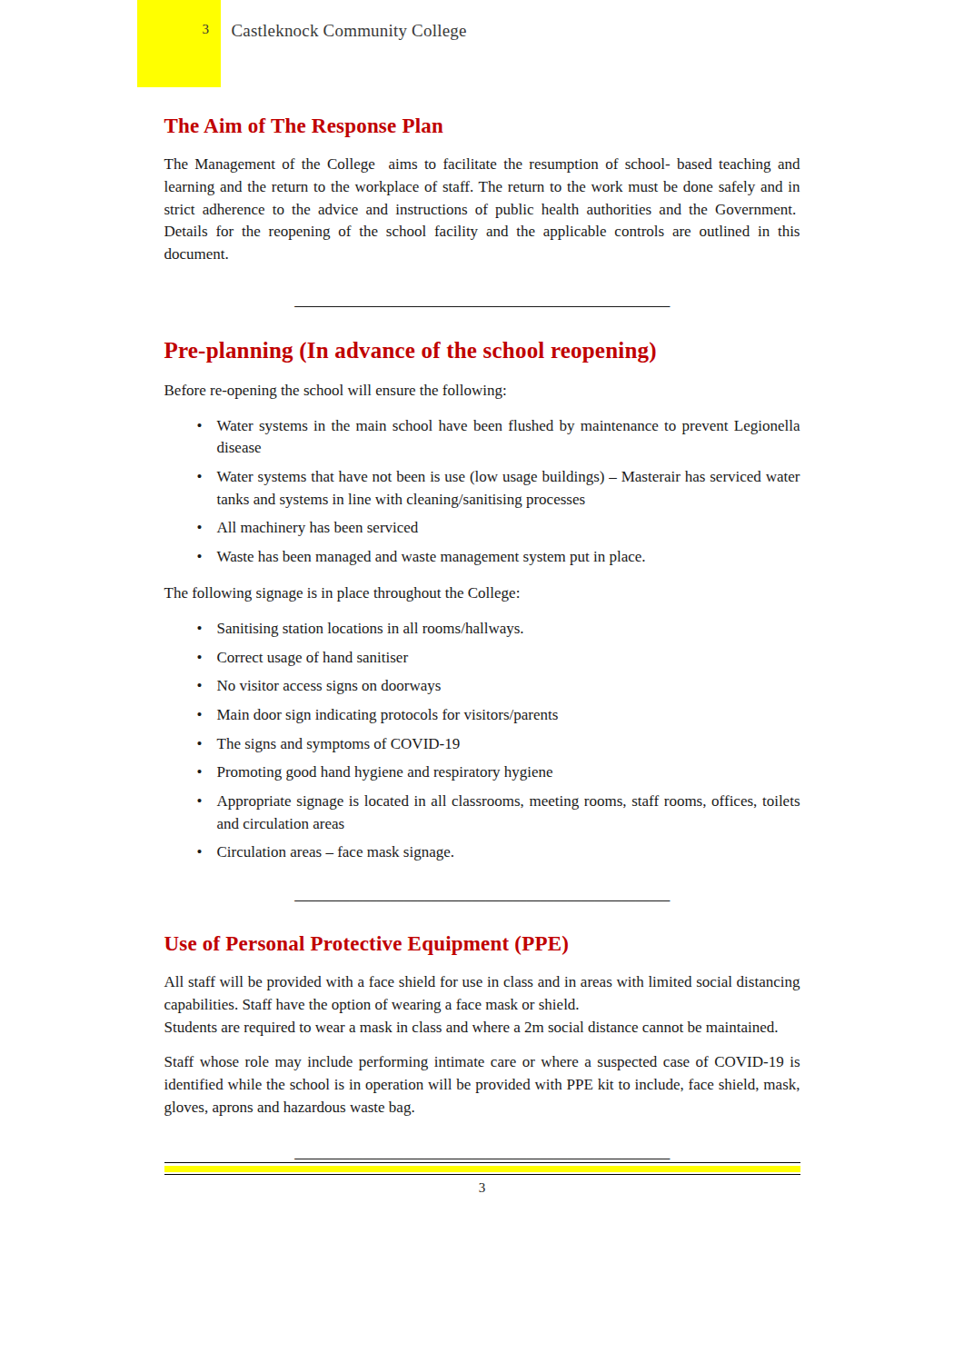3
Castleknock Community College
The Aim of The Response Plan
The Management of the College aims to facilitate the resumption of school- based teaching and learning and the return to the workplace of staff. The return to the work must be done safely and in strict adherence to the advice and instructions of public health authorities and the Government. Details for the reopening of the school facility and the applicable controls are outlined in this document.
_______________________________________________________
Pre-planning (In advance of the school reopening)
Before re-opening the school will ensure the following:
Water systems in the main school have been flushed by maintenance to prevent Legionella disease
Water systems that have not been is use (low usage buildings) – Masterair has serviced water tanks and systems in line with cleaning/sanitising processes
All machinery has been serviced
Waste has been managed and waste management system put in place.
The following signage is in place throughout the College:
Sanitising station locations in all rooms/hallways.
Correct usage of hand sanitiser
No visitor access signs on doorways
Main door sign indicating protocols for visitors/parents
The signs and symptoms of COVID-19
Promoting good hand hygiene and respiratory hygiene
Appropriate signage is located in all classrooms, meeting rooms, staff rooms, offices, toilets and circulation areas
Circulation areas – face mask signage.
_______________________________________________________
Use of Personal Protective Equipment (PPE)
All staff will be provided with a face shield for use in class and in areas with limited social distancing capabilities. Staff have the option of wearing a face mask or shield.
Students are required to wear a mask in class and where a 2m social distance cannot be maintained.
Staff whose role may include performing intimate care or where a suspected case of COVID-19 is identified while the school is in operation will be provided with PPE kit to include, face shield, mask, gloves, aprons and hazardous waste bag.
_______________________________________________________
3